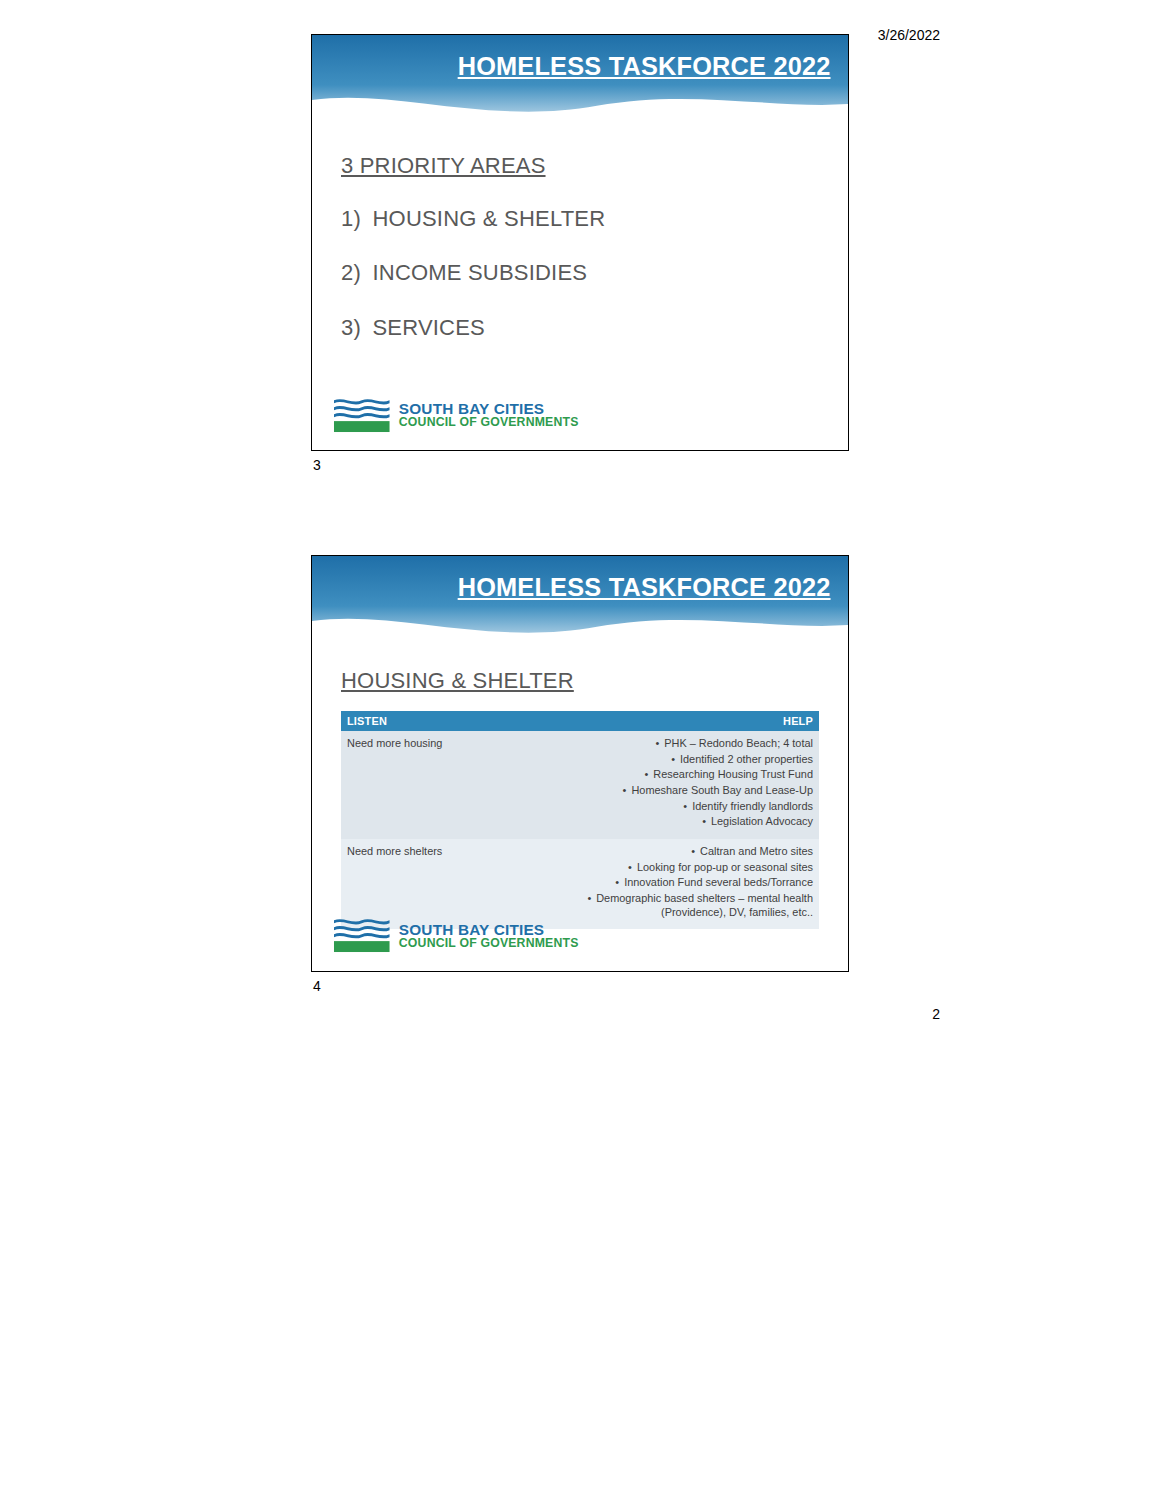3/26/2022
HOMELESS TASKFORCE 2022
3 PRIORITY AREAS
1) HOUSING & SHELTER
2) INCOME SUBSIDIES
3) SERVICES
SOUTH BAY CITIES
COUNCIL OF GOVERNMENTS
3
HOMELESS TASKFORCE 2022
HOUSING & SHELTER
| LISTEN | HELP |
| --- | --- |
| Need more housing | PHK – Redondo Beach; 4 total Identified 2 other properties Researching Housing Trust Fund Homeshare South Bay and Lease-Up Identify friendly landlords Legislation Advocacy |
| Need more shelters | Caltran and Metro sites Looking for pop-up or seasonal sites Innovation Fund several beds/Torrance Demographic based shelters – mental health (Providence), DV, families, etc.. |
SOUTH BAY CITIES
COUNCIL OF GOVERNMENTS
4
2